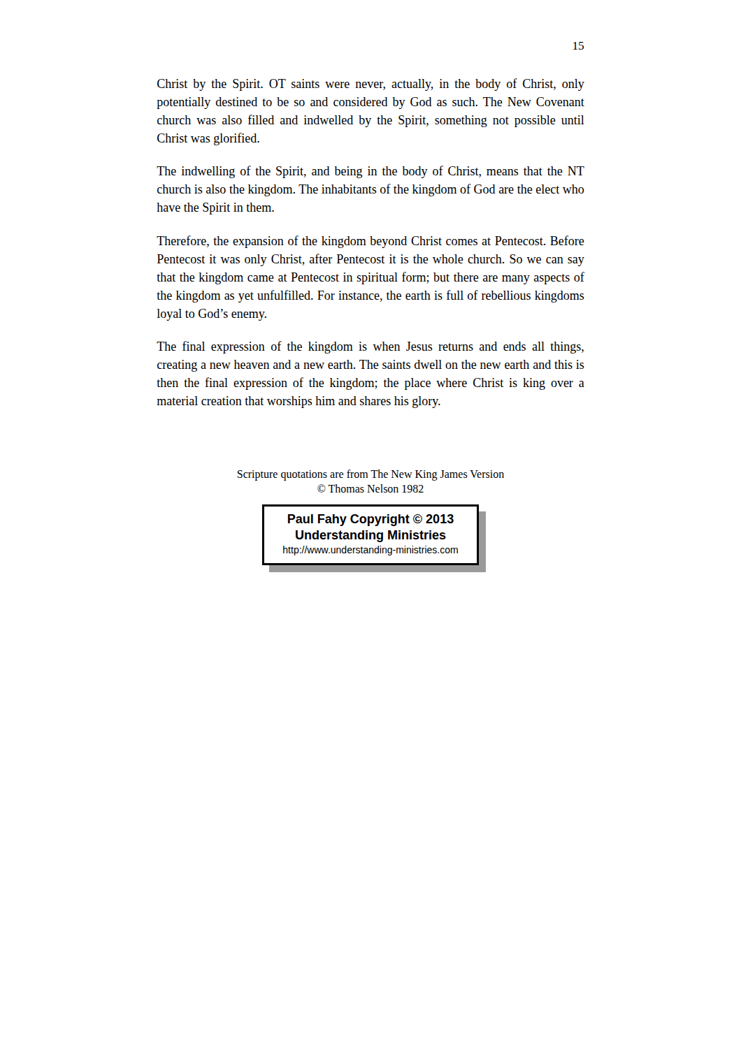15
Christ by the Spirit. OT saints were never, actually, in the body of Christ, only potentially destined to be so and considered by God as such. The New Covenant church was also filled and indwelled by the Spirit, something not possible until Christ was glorified.
The indwelling of the Spirit, and being in the body of Christ, means that the NT church is also the kingdom. The inhabitants of the kingdom of God are the elect who have the Spirit in them.
Therefore, the expansion of the kingdom beyond Christ comes at Pentecost. Before Pentecost it was only Christ, after Pentecost it is the whole church. So we can say that the kingdom came at Pentecost in spiritual form; but there are many aspects of the kingdom as yet unfulfilled. For instance, the earth is full of rebellious kingdoms loyal to God’s enemy.
The final expression of the kingdom is when Jesus returns and ends all things, creating a new heaven and a new earth. The saints dwell on the new earth and this is then the final expression of the kingdom; the place where Christ is king over a material creation that worships him and shares his glory.
Scripture quotations are from The New King James Version © Thomas Nelson 1982
Paul Fahy Copyright © 2013 Understanding Ministries http://www.understanding-ministries.com